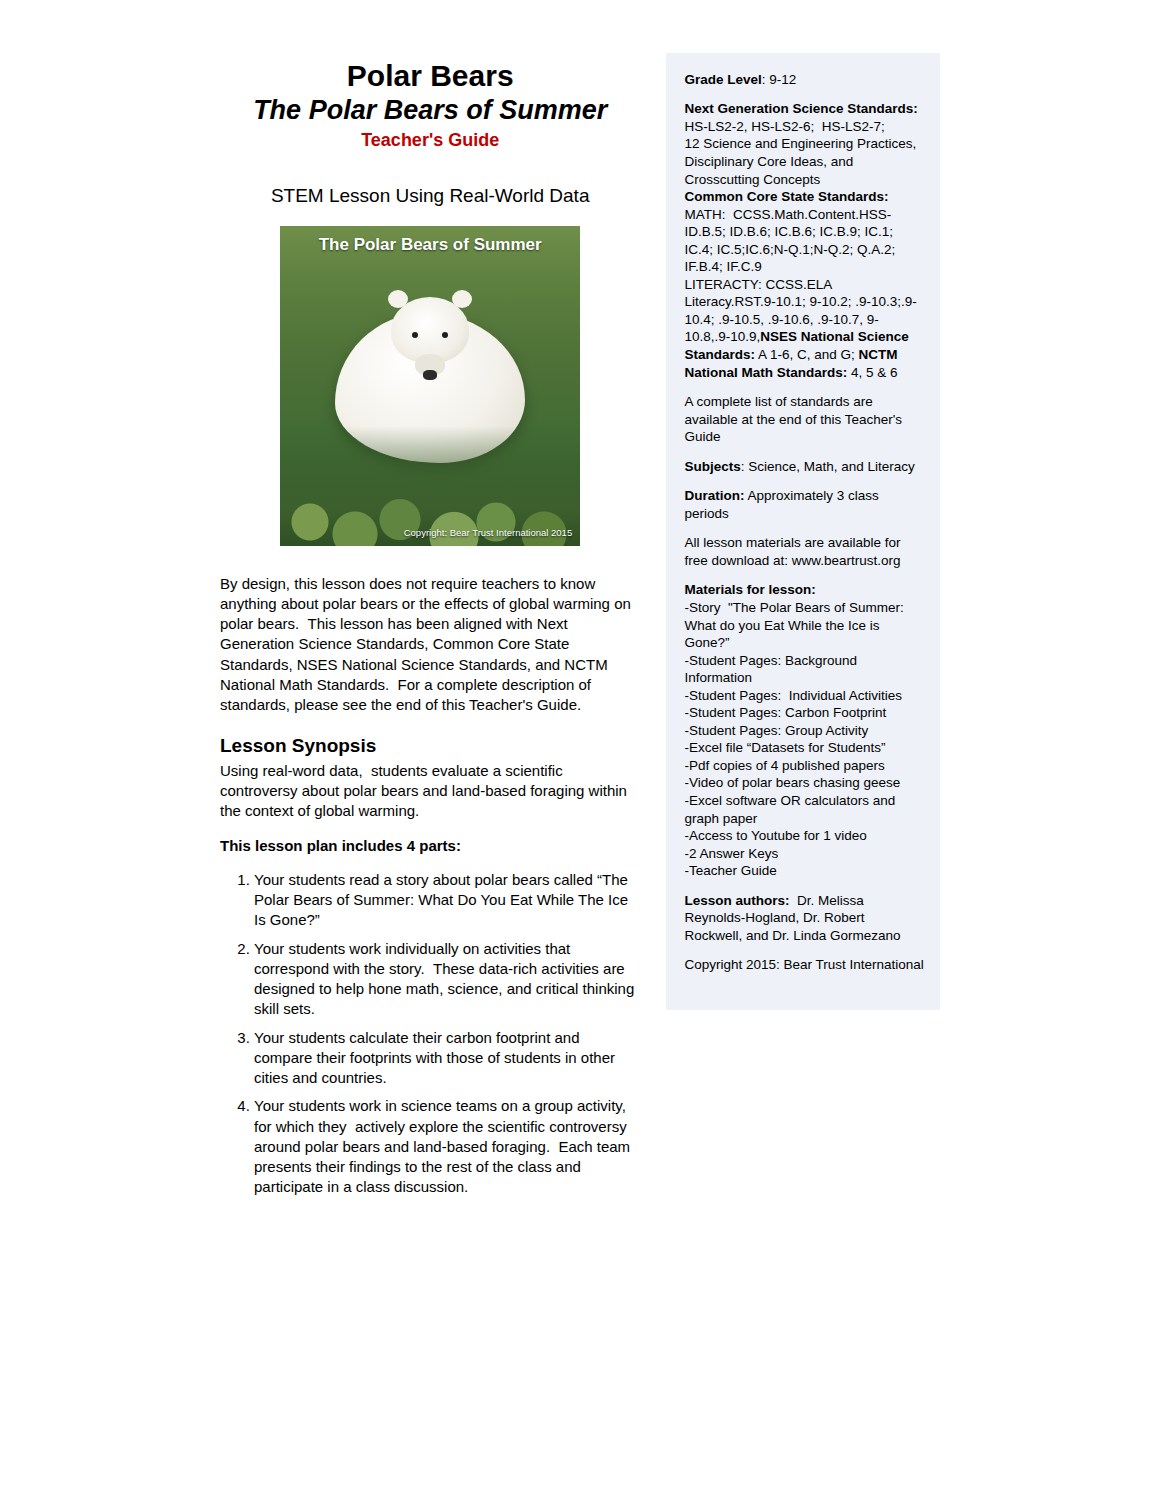Polar Bears
The Polar Bears of Summer
Teacher's Guide
STEM Lesson Using Real-World Data
The Polar Bears of Summer
Copyright: Bear Trust International 2015
By design, this lesson does not require teachers to know anything about polar bears or the effects of global warming on polar bears. This lesson has been aligned with Next Generation Science Standards, Common Core State Standards, NSES National Science Standards, and NCTM National Math Standards. For a complete description of standards, please see the end of this Teacher's Guide.
Lesson Synopsis
Using real-word data, students evaluate a scientific controversy about polar bears and land-based foraging within the context of global warming.
This lesson plan includes 4 parts:
Your students read a story about polar bears called “The Polar Bears of Summer: What Do You Eat While The Ice Is Gone?”
Your students work individually on activities that correspond with the story. These data-rich activities are designed to help hone math, science, and critical thinking skill sets.
Your students calculate their carbon footprint and compare their footprints with those of students in other cities and countries.
Your students work in science teams on a group activity, for which they actively explore the scientific controversy around polar bears and land-based foraging. Each team presents their findings to the rest of the class and participate in a class discussion.
Grade Level: 9-12
Next Generation Science Standards:
HS-LS2-2, HS-LS2-6; HS-LS2-7;
12 Science and Engineering Practices, Disciplinary Core Ideas, and Crosscutting Concepts
Common Core State Standards:
MATH: CCSS.Math.Content.HSS-ID.B.5; ID.B.6; IC.B.6; IC.B.9; IC.1; IC.4; IC.5;IC.6;N-Q.1;N-Q.2; Q.A.2; IF.B.4; IF.C.9
LITERACTY: CCSS.ELA Literacy.RST.9-10.1; 9-10.2; .9-10.3;.9-10.4; .9-10.5, .9-10.6, .9-10.7, 9-10.8,.9-10.9,NSES National Science Standards: A 1-6, C, and G; NCTM National Math Standards: 4, 5 & 6
A complete list of standards are available at the end of this Teacher's Guide
Subjects: Science, Math, and Literacy
Duration: Approximately 3 class periods
All lesson materials are available for free download at: www.beartrust.org
Materials for lesson:
-Story "The Polar Bears of Summer: What do you Eat While the Ice is Gone?”
-Student Pages: Background Information
-Student Pages: Individual Activities
-Student Pages: Carbon Footprint
-Student Pages: Group Activity
-Excel file “Datasets for Students”
-Pdf copies of 4 published papers
-Video of polar bears chasing geese
-Excel software OR calculators and graph paper
-Access to Youtube for 1 video
-2 Answer Keys
-Teacher Guide
Lesson authors: Dr. Melissa Reynolds-Hogland, Dr. Robert Rockwell, and Dr. Linda Gormezano
Copyright 2015: Bear Trust International